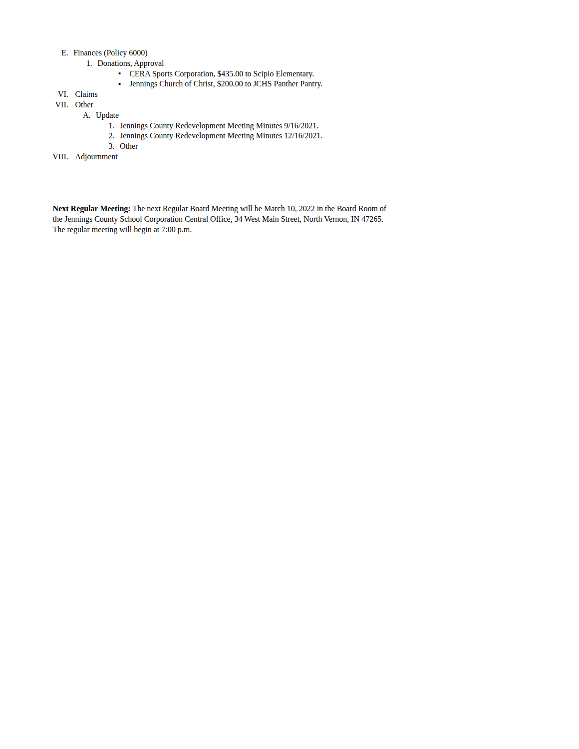Finances (Policy 6000)
Donations, Approval
CERA Sports Corporation, $435.00 to Scipio Elementary.
Jennings Church of Christ, $200.00 to JCHS Panther Pantry.
Claims
Other
Update
Jennings County Redevelopment Meeting Minutes 9/16/2021.
Jennings County Redevelopment Meeting Minutes 12/16/2021.
Other
Adjournment
Next Regular Meeting: The next Regular Board Meeting will be March 10, 2022 in the Board Room of the Jennings County School Corporation Central Office, 34 West Main Street, North Vernon, IN 47265. The regular meeting will begin at 7:00 p.m.